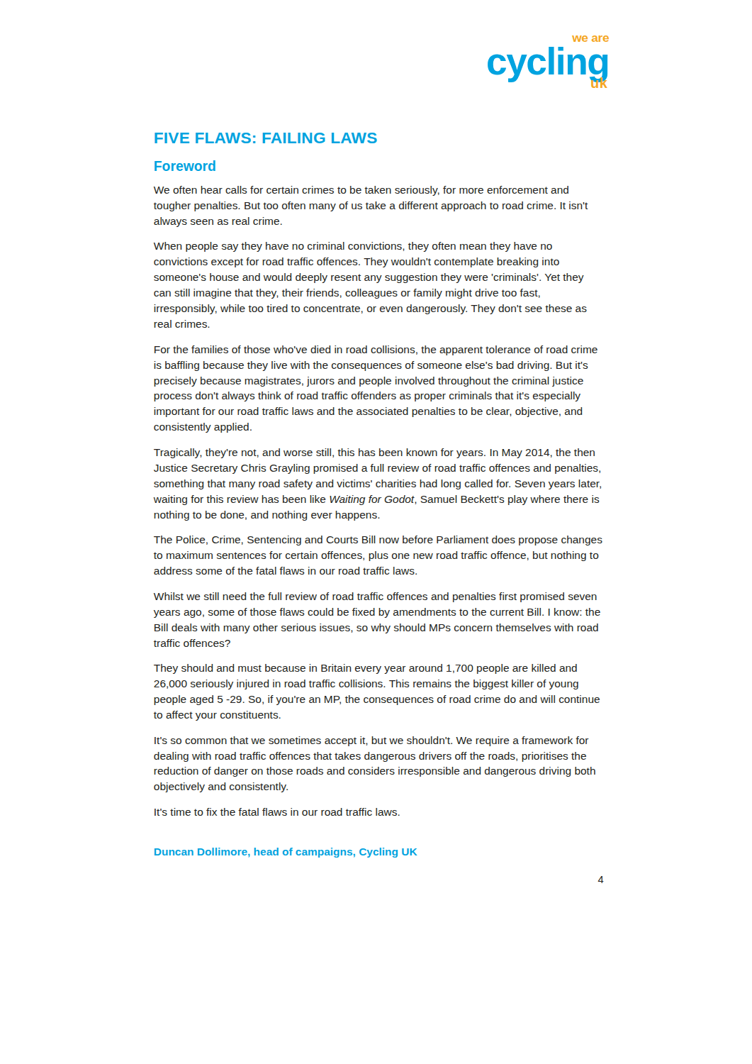we are
cycling
uk
Five Flaws: Failing Laws
Foreword
We often hear calls for certain crimes to be taken seriously, for more enforcement and tougher penalties. But too often many of us take a different approach to road crime. It isn't always seen as real crime.
When people say they have no criminal convictions, they often mean they have no convictions except for road traffic offences. They wouldn't contemplate breaking into someone's house and would deeply resent any suggestion they were 'criminals'. Yet they can still imagine that they, their friends, colleagues or family might drive too fast, irresponsibly, while too tired to concentrate, or even dangerously. They don't see these as real crimes.
For the families of those who've died in road collisions, the apparent tolerance of road crime is baffling because they live with the consequences of someone else's bad driving. But it's precisely because magistrates, jurors and people involved throughout the criminal justice process don't always think of road traffic offenders as proper criminals that it's especially important for our road traffic laws and the associated penalties to be clear, objective, and consistently applied.
Tragically, they're not, and worse still, this has been known for years. In May 2014, the then Justice Secretary Chris Grayling promised a full review of road traffic offences and penalties, something that many road safety and victims' charities had long called for. Seven years later, waiting for this review has been like Waiting for Godot, Samuel Beckett's play where there is nothing to be done, and nothing ever happens.
The Police, Crime, Sentencing and Courts Bill now before Parliament does propose changes to maximum sentences for certain offences, plus one new road traffic offence, but nothing to address some of the fatal flaws in our road traffic laws.
Whilst we still need the full review of road traffic offences and penalties first promised seven years ago, some of those flaws could be fixed by amendments to the current Bill. I know: the Bill deals with many other serious issues, so why should MPs concern themselves with road traffic offences?
They should and must because in Britain every year around 1,700 people are killed and 26,000 seriously injured in road traffic collisions. This remains the biggest killer of young people aged 5 -29. So, if you're an MP, the consequences of road crime do and will continue to affect your constituents.
It's so common that we sometimes accept it, but we shouldn't. We require a framework for dealing with road traffic offences that takes dangerous drivers off the roads, prioritises the reduction of danger on those roads and considers irresponsible and dangerous driving both objectively and consistently.
It's time to fix the fatal flaws in our road traffic laws.
Duncan Dollimore, head of campaigns, Cycling UK
4